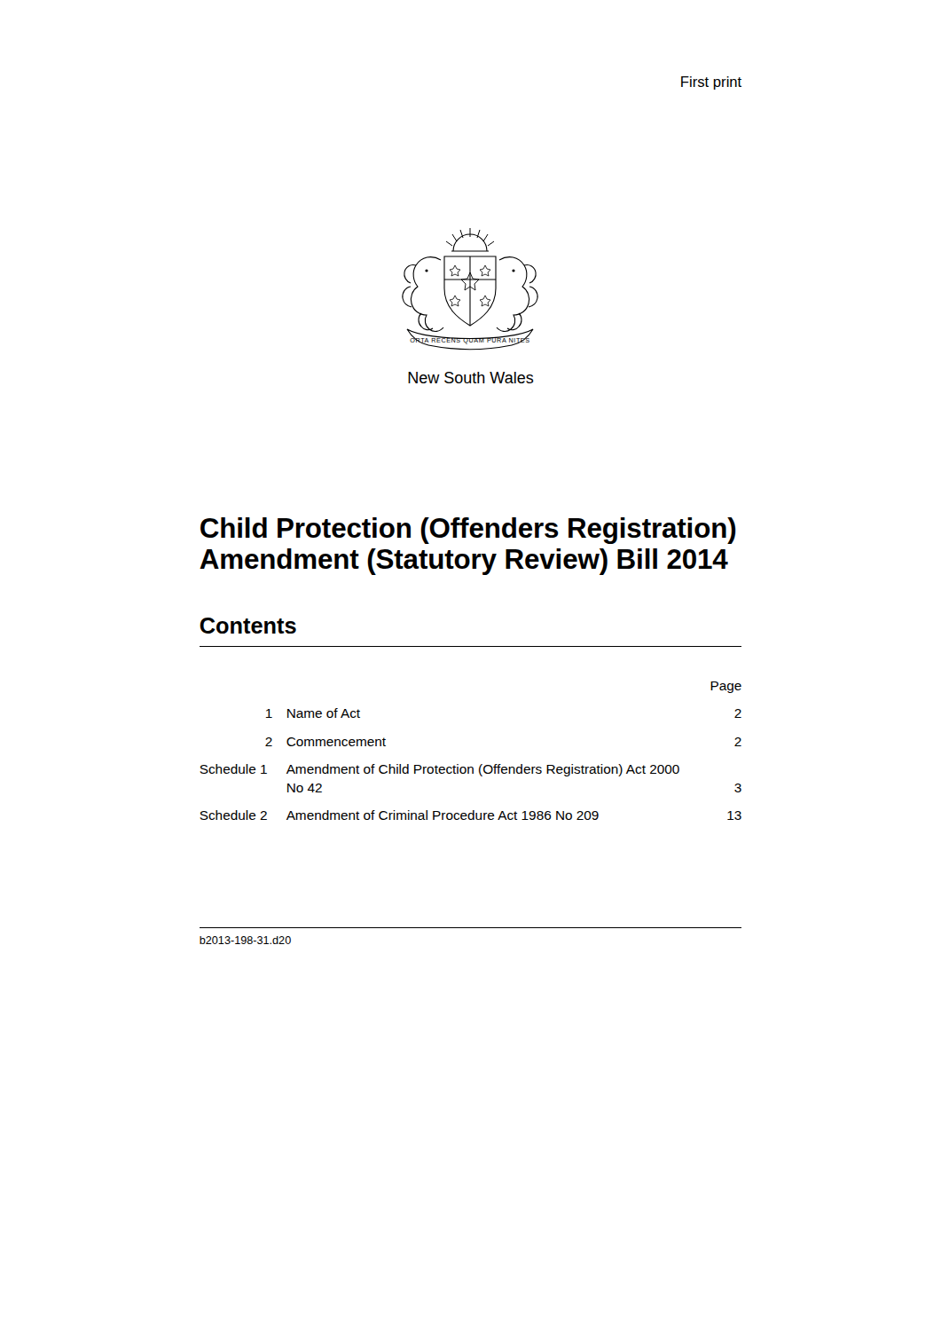First print
ORTA RECENS QUAM PURA NITES
New South Wales
Child Protection (Offenders Registration) Amendment (Statutory Review) Bill 2014
Contents
| | | Page |
| 1 | Name of Act | 2 |
| 2 | Commencement | 2 |
| Schedule 1 | Amendment of Child Protection (Offenders Registration) Act 2000 No 42 | 3 |
| Schedule 2 | Amendment of Criminal Procedure Act 1986 No 209 | 13 |
b2013-198-31.d20